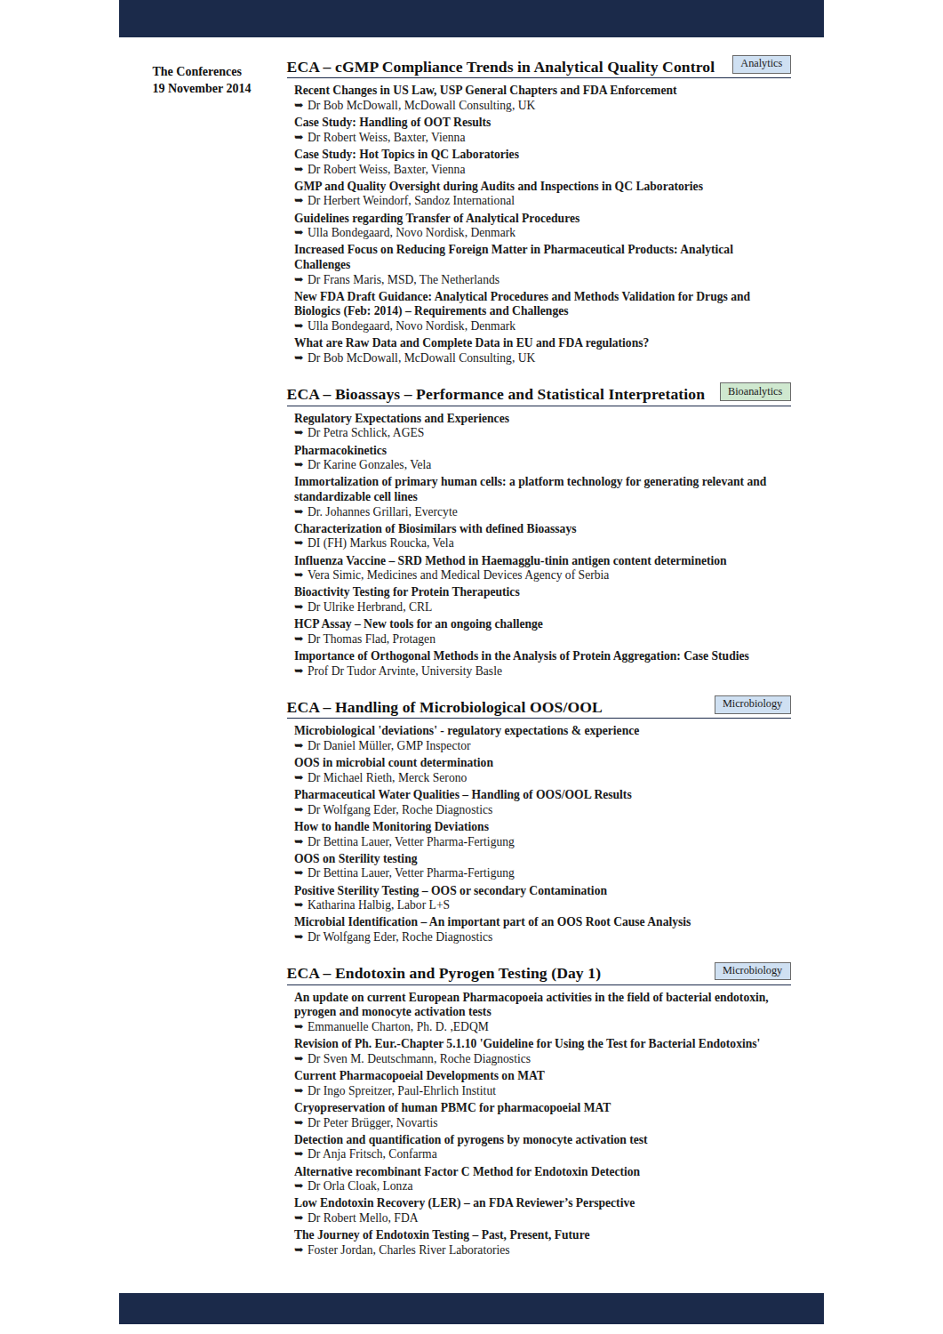The Conferences
19 November 2014
ECA – cGMP Compliance Trends in Analytical Quality Control
Analytics
Recent Changes in US Law, USP General Chapters and FDA Enforcement
➥Dr Bob McDowall, McDowall Consulting, UK
Case Study: Handling of OOT Results
➥Dr Robert Weiss, Baxter, Vienna
Case Study: Hot Topics in QC Laboratories
➥Dr Robert Weiss, Baxter, Vienna
GMP and Quality Oversight during Audits and Inspections in QC Laboratories
➥Dr Herbert Weindorf, Sandoz International
Guidelines regarding Transfer of Analytical Procedures
➥Ulla Bondegaard, Novo Nordisk, Denmark
Increased Focus on Reducing Foreign Matter in Pharmaceutical Products: Analytical Challenges
➥Dr Frans Maris, MSD, The Netherlands
New FDA Draft Guidance: Analytical Procedures and Methods Validation for Drugs and Biologics (Feb: 2014) – Requirements and Challenges
➥Ulla Bondegaard, Novo Nordisk, Denmark
What are Raw Data and Complete Data in EU and FDA regulations?
➥Dr Bob McDowall, McDowall Consulting, UK
ECA – Bioassays – Performance and Statistical Interpretation
Bioanalytics
Regulatory Expectations and Experiences
➥Dr Petra Schlick, AGES
Pharmacokinetics
➥Dr Karine Gonzales, Vela
Immortalization of primary human cells: a platform technology for generating relevant and standardizable cell lines
➥Dr. Johannes Grillari, Evercyte
Characterization of Biosimilars with defined Bioassays
➥DI (FH) Markus Roucka, Vela
Influenza Vaccine – SRD Method in Haemagglu-tinin antigen content determinetion
➥Vera Simic, Medicines and Medical Devices Agency of Serbia
Bioactivity Testing for Protein Therapeutics
➥Dr Ulrike Herbrand, CRL
HCP Assay – New tools for an ongoing challenge
➥Dr Thomas Flad, Protagen
Importance of Orthogonal Methods in the Analysis of Protein Aggregation: Case Studies
➥Prof Dr Tudor Arvinte, University Basle
ECA – Handling of Microbiological OOS/OOL
Microbiology
Microbiological 'deviations' - regulatory expectations & experience
➥Dr Daniel Müller, GMP Inspector
OOS in microbial count determination
➥Dr Michael Rieth, Merck Serono
Pharmaceutical Water Qualities – Handling of OOS/OOL Results
➥Dr Wolfgang Eder, Roche Diagnostics
How to handle Monitoring Deviations
➥Dr Bettina Lauer, Vetter Pharma-Fertigung
OOS on Sterility testing
➥Dr Bettina Lauer, Vetter Pharma-Fertigung
Positive Sterility Testing – OOS or secondary Contamination
➥Katharina Halbig, Labor L+S
Microbial Identification – An important part of an OOS Root Cause Analysis
➥Dr Wolfgang Eder, Roche Diagnostics
ECA – Endotoxin and Pyrogen Testing (Day 1)
Microbiology
An update on current European Pharmacopoeia activities in the field of bacterial endotoxin, pyrogen and monocyte activation tests
➥Emmanuelle Charton, Ph. D. ,EDQM
Revision of Ph. Eur.-Chapter 5.1.10 'Guideline for Using the Test for Bacterial Endotoxins'
➥Dr Sven M. Deutschmann, Roche Diagnostics
Current Pharmacopoeial Developments on MAT
➥Dr Ingo Spreitzer, Paul-Ehrlich Institut
Cryopreservation of human PBMC for pharmacopoeial MAT
➥Dr Peter Brügger, Novartis
Detection and quantification of pyrogens by monocyte activation test
➥Dr Anja Fritsch, Confarma
Alternative recombinant Factor C Method for Endotoxin Detection
➥Dr Orla Cloak, Lonza
Low Endotoxin Recovery (LER) – an FDA Reviewer’s Perspective
➥Dr Robert Mello, FDA
The Journey of Endotoxin Testing – Past, Present, Future
➥Foster Jordan, Charles River Laboratories